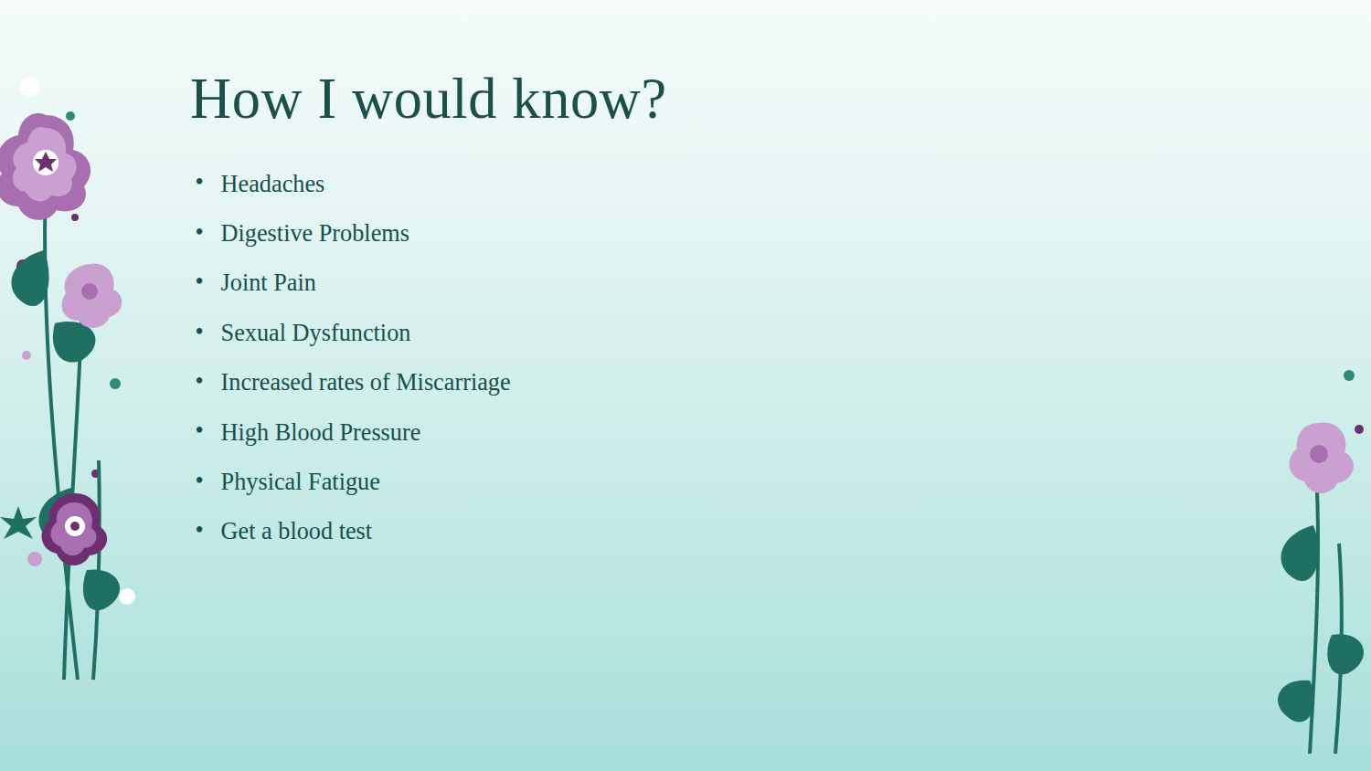How I would know?
Headaches
Digestive Problems
Joint Pain
Sexual Dysfunction
Increased rates of Miscarriage
High Blood Pressure
Physical Fatigue
Get a blood test